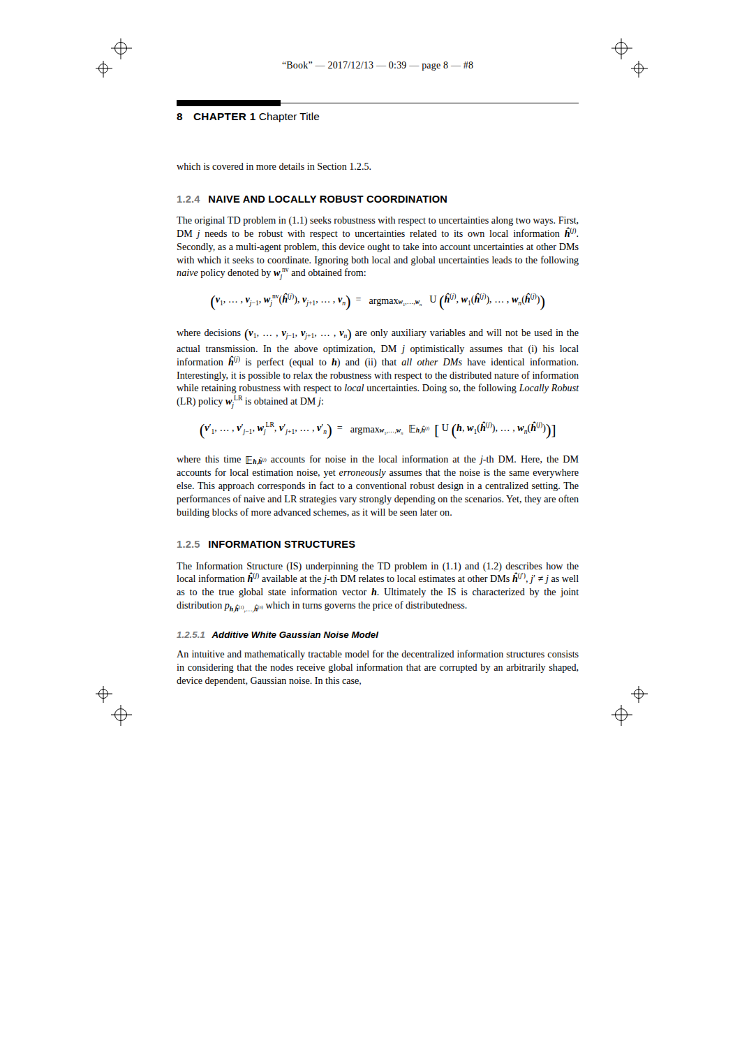“Book” — 2017/12/13 — 0:39 — page 8 — #8
8 CHAPTER 1 Chapter Title
which is covered in more details in Section 1.2.5.
1.2.4 NAIVE AND LOCALLY ROBUST COORDINATION
The original TD problem in (1.1) seeks robustness with respect to uncertainties along two ways. First, DM j needs to be robust with respect to uncertainties related to its own local information ĥ(j). Secondly, as a multi-agent problem, this device ought to take into account uncertainties at other DMs with which it seeks to coordinate. Ignoring both local and global uncertainties leads to the following naive policy denoted by wjnv and obtained from:
(v1, … , vj−1, wjnv(ĥ(j)), vj+1, … , vn) = argmax w1,…,wn U (ĥ(j), w1(ĥ(j)), … , wn(ĥ(j)))
where decisions (v1, … , vj−1, vj+1, … , vn) are only auxiliary variables and will not be used in the actual transmission. In the above optimization, DM j optimistically assumes that (i) his local information ĥ(j) is perfect (equal to h) and (ii) that all other DMs have identical information. Interestingly, it is possible to relax the robustness with respect to the distributed nature of information while retaining robustness with respect to local uncertainties. Doing so, the following Locally Robust (LR) policy wjLR is obtained at DM j:
(v′1, … , v′j−1, wjLR, v′j+1, … , v′n) = argmax w1,…,wn 𝔼h,ĥ(j) [ U (h, w1(ĥ(j)), … , wn(ĥ(j)))]
where this time 𝔼h,ĥ(j) accounts for noise in the local information at the j-th DM. Here, the DM accounts for local estimation noise, yet erroneously assumes that the noise is the same everywhere else. This approach corresponds in fact to a conventional robust design in a centralized setting. The performances of naive and LR strategies vary strongly depending on the scenarios. Yet, they are often building blocks of more advanced schemes, as it will be seen later on.
1.2.5 INFORMATION STRUCTURES
The Information Structure (IS) underpinning the TD problem in (1.1) and (1.2) describes how the local information ĥ(j) available at the j-th DM relates to local estimates at other DMs ĥ(j′), j′ ≠ j as well as to the true global state information vector h. Ultimately the IS is characterized by the joint distribution ph,ĥ(1),…,ĥ(n) which in turns governs the price of distributedness.
1.2.5.1 Additive White Gaussian Noise Model
An intuitive and mathematically tractable model for the decentralized information structures consists in considering that the nodes receive global information that are corrupted by an arbitrarily shaped, device dependent, Gaussian noise. In this case,